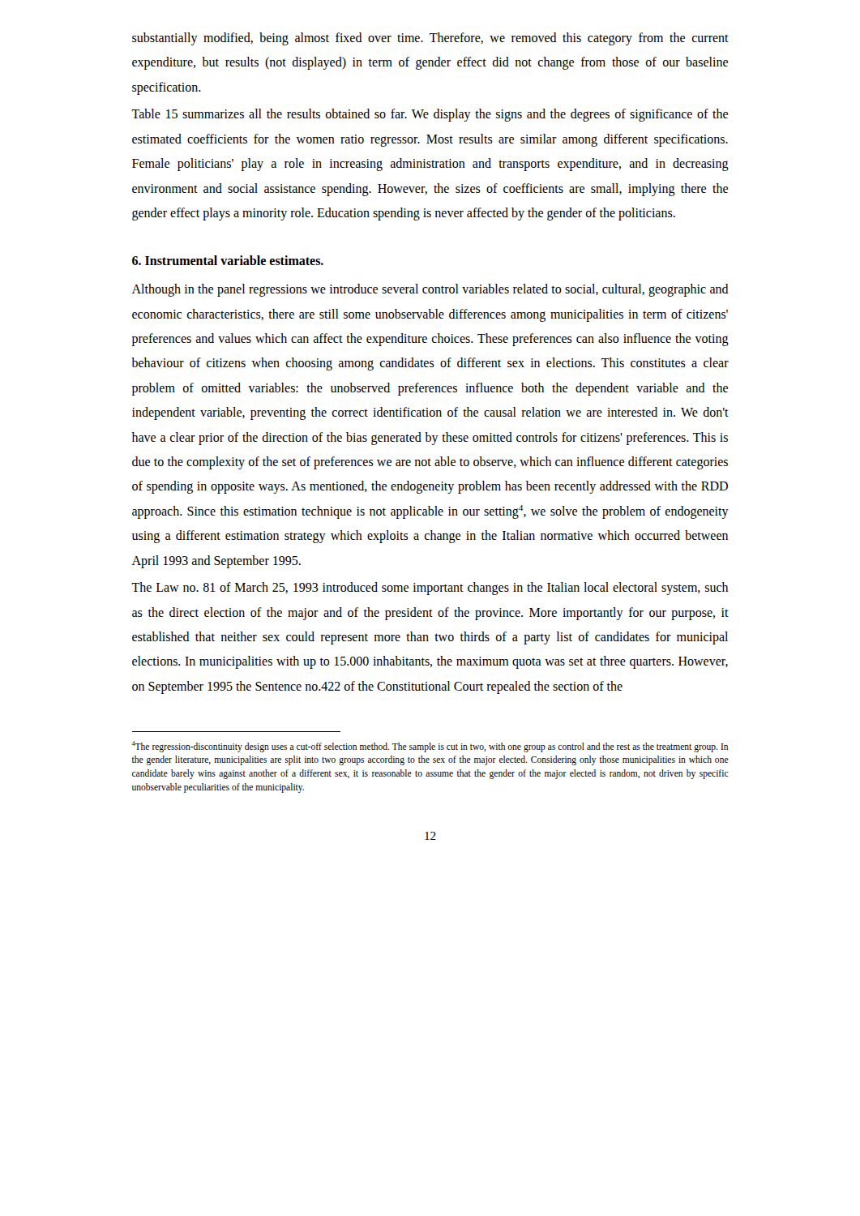substantially modified, being almost fixed over time. Therefore, we removed this category from the current expenditure, but results (not displayed) in term of gender effect did not change from those of our baseline specification.
Table 15 summarizes all the results obtained so far. We display the signs and the degrees of significance of the estimated coefficients for the women ratio regressor. Most results are similar among different specifications. Female politicians' play a role in increasing administration and transports expenditure, and in decreasing environment and social assistance spending. However, the sizes of coefficients are small, implying there the gender effect plays a minority role. Education spending is never affected by the gender of the politicians.
6. Instrumental variable estimates.
Although in the panel regressions we introduce several control variables related to social, cultural, geographic and economic characteristics, there are still some unobservable differences among municipalities in term of citizens' preferences and values which can affect the expenditure choices. These preferences can also influence the voting behaviour of citizens when choosing among candidates of different sex in elections. This constitutes a clear problem of omitted variables: the unobserved preferences influence both the dependent variable and the independent variable, preventing the correct identification of the causal relation we are interested in. We don't have a clear prior of the direction of the bias generated by these omitted controls for citizens' preferences. This is due to the complexity of the set of preferences we are not able to observe, which can influence different categories of spending in opposite ways. As mentioned, the endogeneity problem has been recently addressed with the RDD approach. Since this estimation technique is not applicable in our setting4, we solve the problem of endogeneity using a different estimation strategy which exploits a change in the Italian normative which occurred between April 1993 and September 1995.
The Law no. 81 of March 25, 1993 introduced some important changes in the Italian local electoral system, such as the direct election of the major and of the president of the province. More importantly for our purpose, it established that neither sex could represent more than two thirds of a party list of candidates for municipal elections. In municipalities with up to 15.000 inhabitants, the maximum quota was set at three quarters. However, on September 1995 the Sentence no.422 of the Constitutional Court repealed the section of the
4The regression-discontinuity design uses a cut-off selection method. The sample is cut in two, with one group as control and the rest as the treatment group. In the gender literature, municipalities are split into two groups according to the sex of the major elected. Considering only those municipalities in which one candidate barely wins against another of a different sex, it is reasonable to assume that the gender of the major elected is random, not driven by specific unobservable peculiarities of the municipality.
12